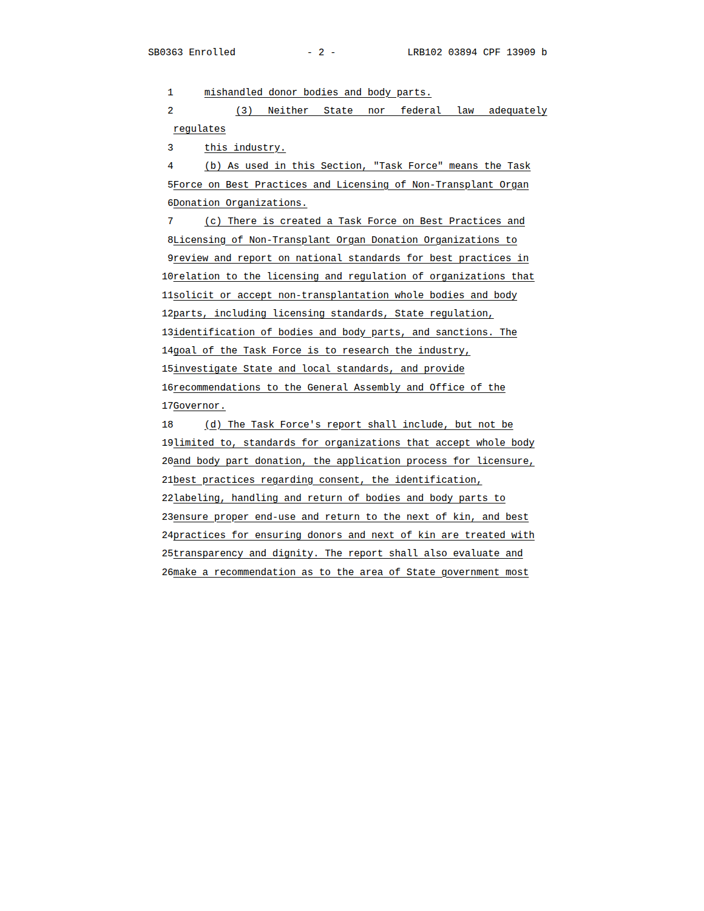SB0363 Enrolled - 2 - LRB102 03894 CPF 13909 b
| 1 | mishandled donor bodies and body parts. |
| 2 | (3) Neither State nor federal law adequately regulates |
| 3 | this industry. |
| 4 | (b) As used in this Section, "Task Force" means the Task |
| 5 | Force on Best Practices and Licensing of Non-Transplant Organ |
| 6 | Donation Organizations. |
| 7 | (c) There is created a Task Force on Best Practices and |
| 8 | Licensing of Non-Transplant Organ Donation Organizations to |
| 9 | review and report on national standards for best practices in |
| 10 | relation to the licensing and regulation of organizations that |
| 11 | solicit or accept non-transplantation whole bodies and body |
| 12 | parts, including licensing standards, State regulation, |
| 13 | identification of bodies and body parts, and sanctions. The |
| 14 | goal of the Task Force is to research the industry, |
| 15 | investigate State and local standards, and provide |
| 16 | recommendations to the General Assembly and Office of the |
| 17 | Governor. |
| 18 | (d) The Task Force's report shall include, but not be |
| 19 | limited to, standards for organizations that accept whole body |
| 20 | and body part donation, the application process for licensure, |
| 21 | best practices regarding consent, the identification, |
| 22 | labeling, handling and return of bodies and body parts to |
| 23 | ensure proper end-use and return to the next of kin, and best |
| 24 | practices for ensuring donors and next of kin are treated with |
| 25 | transparency and dignity. The report shall also evaluate and |
| 26 | make a recommendation as to the area of State government most |